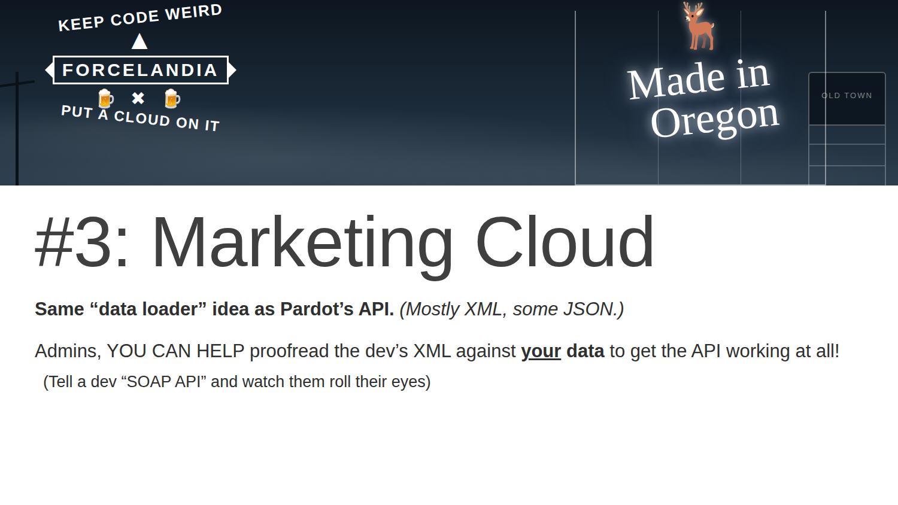Keep Code Weird
▲
FORCELANDIA
🍺 ✖ 🍺
Put a Cloud on It
🦌
Made in Oregon
#3: Marketing Cloud
Same “data loader” idea as Pardot’s API. (Mostly XML, some JSON.)
Admins, YOU CAN HELP proofread the dev’s XML against your data to get the API working at all!
(Tell a dev “SOAP API” and watch them roll their eyes)